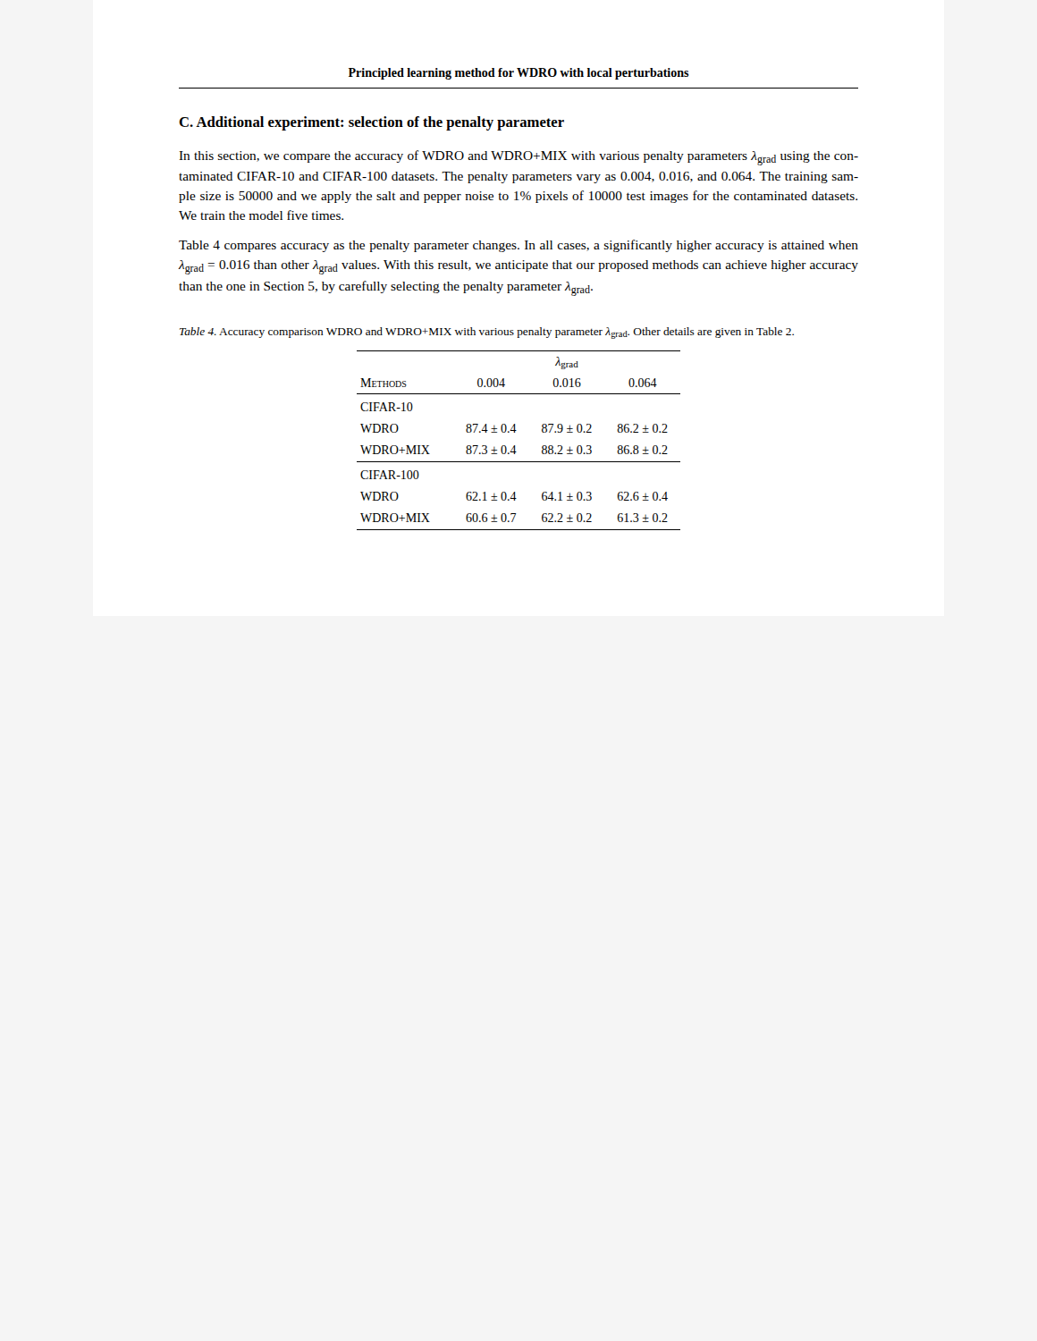Principled learning method for WDRO with local perturbations
C. Additional experiment: selection of the penalty parameter
In this section, we compare the accuracy of WDRO and WDRO+MIX with various penalty parameters λgrad using the contaminated CIFAR-10 and CIFAR-100 datasets. The penalty parameters vary as 0.004, 0.016, and 0.064. The training sample size is 50000 and we apply the salt and pepper noise to 1% pixels of 10000 test images for the contaminated datasets. We train the model five times.
Table 4 compares accuracy as the penalty parameter changes. In all cases, a significantly higher accuracy is attained when λgrad = 0.016 than other λgrad values. With this result, we anticipate that our proposed methods can achieve higher accuracy than the one in Section 5, by carefully selecting the penalty parameter λgrad.
Table 4. Accuracy comparison WDRO and WDRO+MIX with various penalty parameter λgrad. Other details are given in Table 2.
| Methods | λ grad |
| --- | --- |
| 0.004 | 0.016 | 0.064 |
| CIFAR-10 |
| WDRO | 87.4 ± 0.4 | 87.9 ± 0.2 | 86.2 ± 0.2 |
| WDRO+MIX | 87.3 ± 0.4 | 88.2 ± 0.3 | 86.8 ± 0.2 |
| CIFAR-100 |
| WDRO | 62.1 ± 0.4 | 64.1 ± 0.3 | 62.6 ± 0.4 |
| WDRO+MIX | 60.6 ± 0.7 | 62.2 ± 0.2 | 61.3 ± 0.2 |